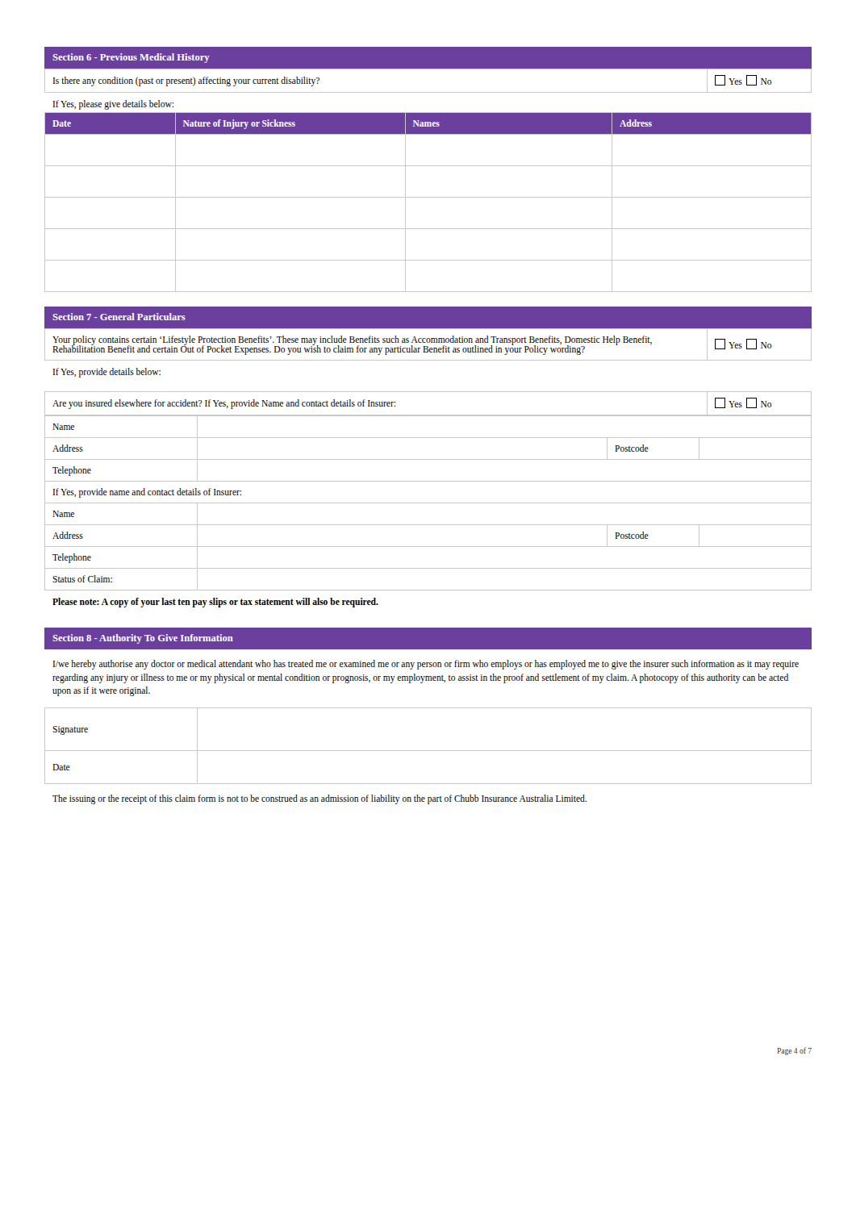Section 6 - Previous Medical History
| Is there any condition (past or present) affecting your current disability? | Yes No |
If Yes, please give details below:
| Date | Nature of Injury or Sickness | Names | Address |
| --- | --- | --- | --- |
Section 7 - General Particulars
| Your policy contains certain ‘Lifestyle Protection Benefits’. These may include Benefits such as Accommodation and Transport Benefits, Domestic Help Benefit, Rehabilitation Benefit and certain Out of Pocket Expenses. Do you wish to claim for any particular Benefit as outlined in your Policy wording? | Yes No |
If Yes, provide details below:
| Are you insured elsewhere for accident? If Yes, provide Name and contact details of Insurer: | Yes No |
| Name | |
| Address | | Postcode | |
| Telephone | |
| If Yes, provide name and contact details of Insurer: |
| Name | |
| Address | | Postcode | |
| Telephone | |
| Status of Claim: | |
Please note: A copy of your last ten pay slips or tax statement will also be required.
Section 8 - Authority To Give Information
I/we hereby authorise any doctor or medical attendant who has treated me or examined me or any person or firm who employs or has employed me to give the insurer such information as it may require regarding any injury or illness to me or my physical or mental condition or prognosis, or my employment, to assist in the proof and settlement of my claim. A photocopy of this authority can be acted upon as if it were original.
| Signature | |
| Date | |
The issuing or the receipt of this claim form is not to be construed as an admission of liability on the part of Chubb Insurance Australia Limited.
Page 4 of 7